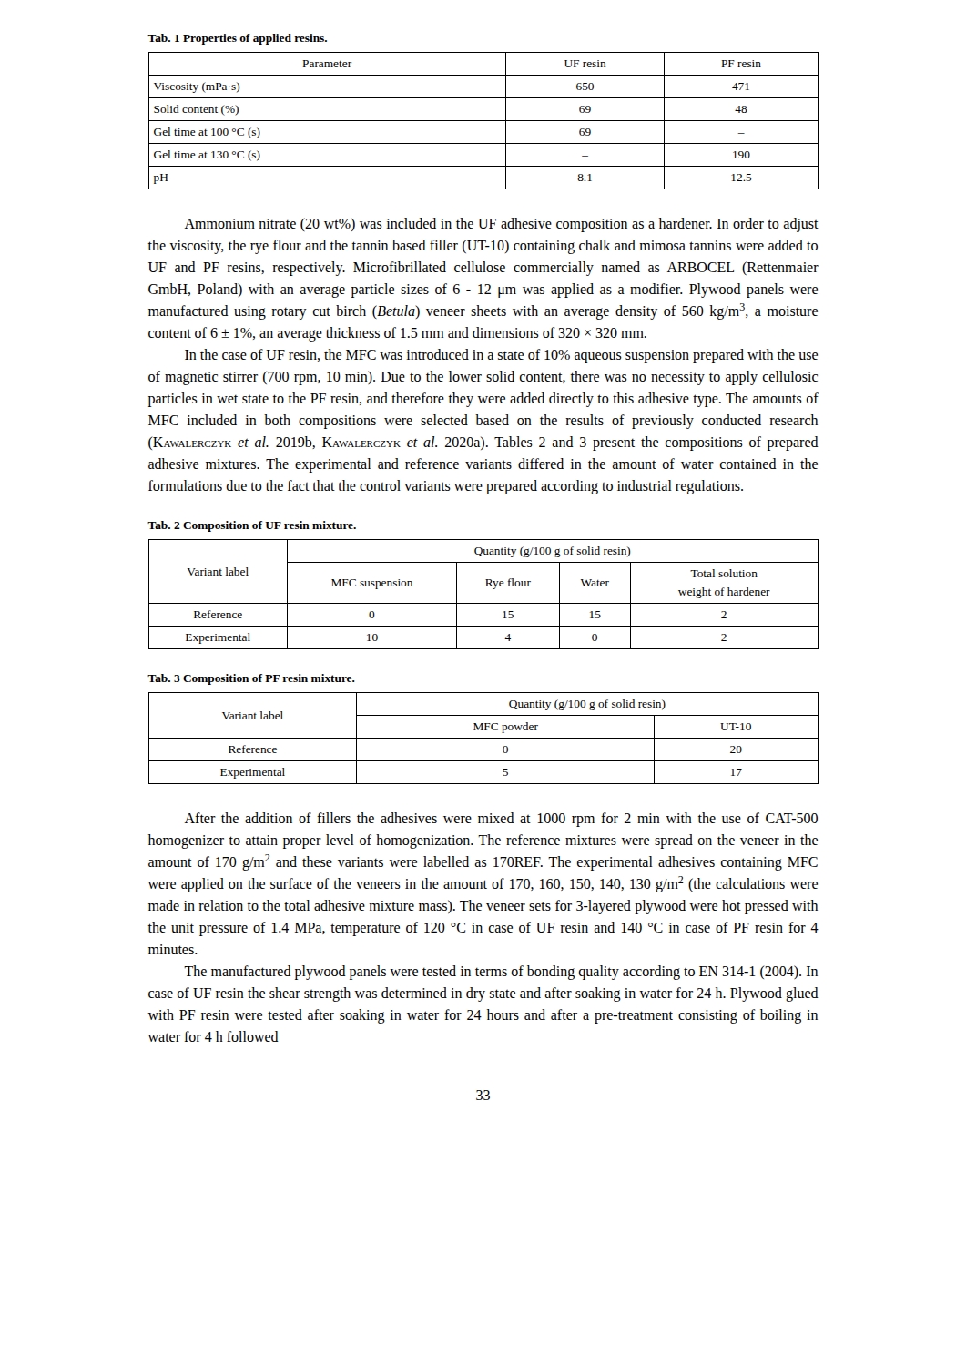Tab. 1 Properties of applied resins.
| Parameter | UF resin | PF resin |
| --- | --- | --- |
| Viscosity (mPa·s) | 650 | 471 |
| Solid content (%) | 69 | 48 |
| Gel time at 100 °C (s) | 69 | – |
| Gel time at 130 °C (s) | – | 190 |
| pH | 8.1 | 12.5 |
Ammonium nitrate (20 wt%) was included in the UF adhesive composition as a hardener. In order to adjust the viscosity, the rye flour and the tannin based filler (UT-10) containing chalk and mimosa tannins were added to UF and PF resins, respectively. Microfibrillated cellulose commercially named as ARBOCEL (Rettenmaier GmbH, Poland) with an average particle sizes of 6 - 12 μm was applied as a modifier. Plywood panels were manufactured using rotary cut birch (Betula) veneer sheets with an average density of 560 kg/m3, a moisture content of 6 ± 1%, an average thickness of 1.5 mm and dimensions of 320 × 320 mm.
In the case of UF resin, the MFC was introduced in a state of 10% aqueous suspension prepared with the use of magnetic stirrer (700 rpm, 10 min). Due to the lower solid content, there was no necessity to apply cellulosic particles in wet state to the PF resin, and therefore they were added directly to this adhesive type. The amounts of MFC included in both compositions were selected based on the results of previously conducted research (Kawalerczyk et al. 2019b, Kawalerczyk et al. 2020a). Tables 2 and 3 present the compositions of prepared adhesive mixtures. The experimental and reference variants differed in the amount of water contained in the formulations due to the fact that the control variants were prepared according to industrial regulations.
Tab. 2 Composition of UF resin mixture.
| Variant label | Quantity (g/100 g of solid resin) |
| --- | --- |
| MFC suspension | Rye flour | Water | Total solution weight of hardener |
| Reference | 0 | 15 | 15 | 2 |
| Experimental | 10 | 4 | 0 | 2 |
Tab. 3 Composition of PF resin mixture.
| Variant label | Quantity (g/100 g of solid resin) |
| --- | --- |
| MFC powder | UT-10 |
| Reference | 0 | 20 |
| Experimental | 5 | 17 |
After the addition of fillers the adhesives were mixed at 1000 rpm for 2 min with the use of CAT-500 homogenizer to attain proper level of homogenization. The reference mixtures were spread on the veneer in the amount of 170 g/m2 and these variants were labelled as 170REF. The experimental adhesives containing MFC were applied on the surface of the veneers in the amount of 170, 160, 150, 140, 130 g/m2 (the calculations were made in relation to the total adhesive mixture mass). The veneer sets for 3-layered plywood were hot pressed with the unit pressure of 1.4 MPa, temperature of 120 °C in case of UF resin and 140 °C in case of PF resin for 4 minutes.
The manufactured plywood panels were tested in terms of bonding quality according to EN 314-1 (2004). In case of UF resin the shear strength was determined in dry state and after soaking in water for 24 h. Plywood glued with PF resin were tested after soaking in water for 24 hours and after a pre-treatment consisting of boiling in water for 4 h followed
33